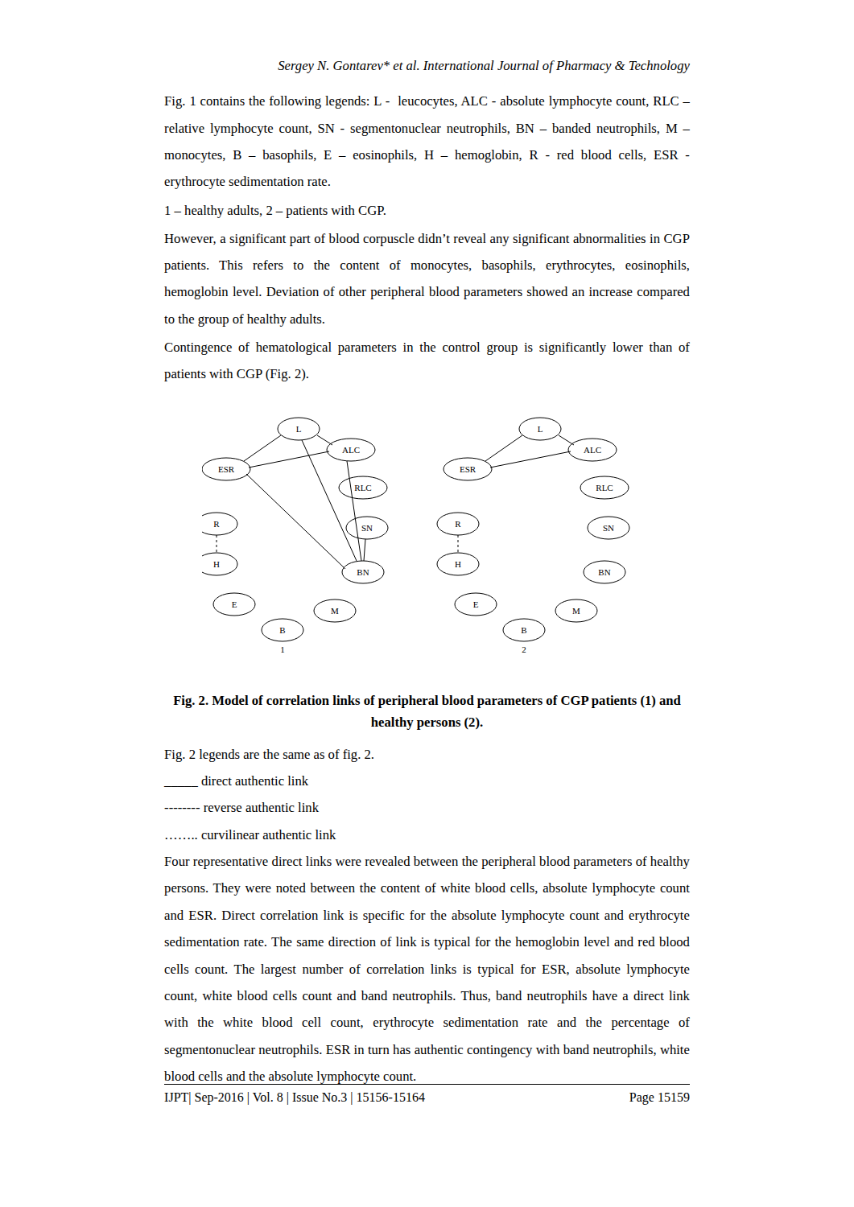Sergey N. Gontarev* et al. International Journal of Pharmacy & Technology
Fig. 1 contains the following legends: L - leucocytes, ALC - absolute lymphocyte count, RLC – relative lymphocyte count, SN - segmentonuclear neutrophils, BN – banded neutrophils, M – monocytes, B – basophils, E – eosinophils, H – hemoglobin, R - red blood cells, ESR - erythrocyte sedimentation rate.
1 – healthy adults, 2 – patients with CGP.
However, a significant part of blood corpuscle didn’t reveal any significant abnormalities in CGP patients. This refers to the content of monocytes, basophils, erythrocytes, eosinophils, hemoglobin level. Deviation of other peripheral blood parameters showed an increase compared to the group of healthy adults.
Contingence of hematological parameters in the control group is significantly lower than of patients with CGP (Fig. 2).
L ALC RLC SN BN M B E H R ESR 1 L ALC RLC SN BN M B E H R ESR 2
Fig. 2. Model of correlation links of peripheral blood parameters of CGP patients (1) and healthy persons (2).
Fig. 2 legends are the same as of fig. 2.
_____ direct authentic link
-------- reverse authentic link
…….. curvilinear authentic link
Four representative direct links were revealed between the peripheral blood parameters of healthy persons. They were noted between the content of white blood cells, absolute lymphocyte count and ESR. Direct correlation link is specific for the absolute lymphocyte count and erythrocyte sedimentation rate. The same direction of link is typical for the hemoglobin level and red blood cells count. The largest number of correlation links is typical for ESR, absolute lymphocyte count, white blood cells count and band neutrophils. Thus, band neutrophils have a direct link with the white blood cell count, erythrocyte sedimentation rate and the percentage of segmentonuclear neutrophils. ESR in turn has authentic contingency with band neutrophils, white blood cells and the absolute lymphocyte count.
IJPT| Sep-2016 | Vol. 8 | Issue No.3 | 15156-15164
Page 15159